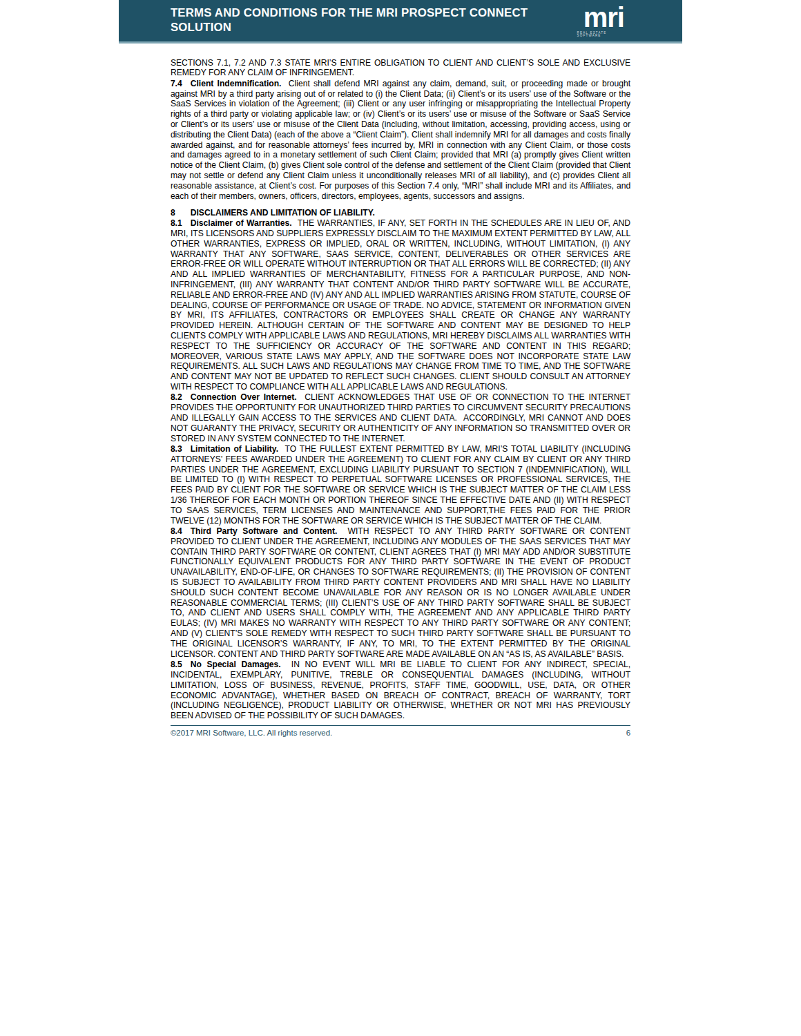Terms and Conditions for the MRI Prospect Connect Solution
mri
Real Estate Software
Sections 7.1, 7.2 and 7.3 state MRI’s entire obligation to Client and Client’s sole and exclusive remedy for any claim of infringement.
7.4 Client Indemnification. Client shall defend MRI against any claim, demand, suit, or proceeding made or brought against MRI by a third party arising out of or related to (i) the Client Data; (ii) Client’s or its users’ use of the Software or the SaaS Services in violation of the Agreement; (iii) Client or any user infringing or misappropriating the Intellectual Property rights of a third party or violating applicable law; or (iv) Client’s or its users’ use or misuse of the Software or SaaS Service or Client’s or its users’ use or misuse of the Client Data (including, without limitation, accessing, providing access, using or distributing the Client Data) (each of the above a “Client Claim”). Client shall indemnify MRI for all damages and costs finally awarded against, and for reasonable attorneys’ fees incurred by, MRI in connection with any Client Claim, or those costs and damages agreed to in a monetary settlement of such Client Claim; provided that MRI (a) promptly gives Client written notice of the Client Claim, (b) gives Client sole control of the defense and settlement of the Client Claim (provided that Client may not settle or defend any Client Claim unless it unconditionally releases MRI of all liability), and (c) provides Client all reasonable assistance, at Client’s cost. For purposes of this Section 7.4 only, “MRI” shall include MRI and its Affiliates, and each of their members, owners, officers, directors, employees, agents, successors and assigns.
8 DISCLAIMERS AND LIMITATION OF LIABILITY.
8.1 Disclaimer of Warranties. The warranties, if any, set forth in the Schedules are in lieu of, and MRI, its licensors and suppliers expressly disclaim to the maximum extent permitted by law, all other warranties, express or implied, oral or written, including, without limitation, (i) any warranty that any Software, SaaS Service, Content, Deliverables or other Services are error-free or will operate without interruption or that all errors will be corrected; (ii) any and all implied warranties of merchantability, fitness for a particular purpose, and non-infringement, (iii) any warranty that Content and/or Third Party Software will be accurate, reliable and error-free and (iv) any and all implied warranties arising from statute, course of dealing, course of performance or usage of trade. No advice, statement or information given by MRI, its Affiliates, contractors or employees shall create or change any warranty provided herein. Although certain of the Software and Content may be designed to help Clients comply with applicable laws and regulations, MRI hereby disclaims all warranties with respect to the sufficiency or accuracy of the Software and Content in this regard; moreover, various state laws may apply, and the Software does not incorporate state law requirements. All such laws and regulations may change from time to time, and the Software and Content may not be updated to reflect such changes. Client should consult an attorney with respect to compliance with all applicable laws and regulations.
8.2 Connection Over Internet. Client acknowledges that use of or connection to the Internet provides the opportunity for unauthorized third parties to circumvent security precautions and illegally gain access to the Services and Client Data. Accordingly, MRI cannot and does not guaranty the privacy, security or authenticity of any information so transmitted over or stored in any system connected to the Internet.
8.3 Limitation of Liability. To the fullest extent permitted by law, MRI’s total liability (including attorneys’ fees awarded under the Agreement) to Client for any claim by Client or any third parties under the Agreement, excluding liability pursuant to Section 7 (Indemnification), will be limited to (i) with respect to perpetual Software licenses or Professional Services, the fees paid by Client for the Software or Service which is the subject matter of the claim less 1/36 thereof for each month or portion thereof since the Effective Date and (ii) with respect to SaaS Services, term licenses and Maintenance and Support,the fees paid for the prior twelve (12) months for the Software or Service which is the subject matter of the claim.
8.4 Third Party Software and Content. With respect to any Third Party Software or Content provided to Client under the Agreement, including any modules of the SaaS Services that may contain Third Party Software or Content, Client agrees that (i) MRI may add and/or substitute functionally equivalent products for any Third Party Software in the event of product unavailability, end-of-life, or changes to software requirements; (ii) the provision of Content is subject to availability from third party Content providers and MRI shall have no liability should such Content become unavailable for any reason or is no longer available under reasonable commercial terms; (iii) Client’s use of any Third Party Software shall be subject to, and Client and users shall comply with, the Agreement and any applicable Third Party EULAs; (iv) MRI makes no warranty with respect to any Third Party Software or any Content; and (v) Client’s sole remedy with respect to such Third Party Software shall be pursuant to the original licensor’s warranty, if any, to MRI, to the extent permitted by the original licensor. Content and Third Party Software are made available on an “as is, as available” basis.
8.5 No Special Damages. In no event will MRI be liable to Client for any indirect, special, incidental, exemplary, punitive, treble or consequential damages (including, without limitation, loss of business, revenue, profits, staff time, goodwill, use, data, or other economic advantage), whether based on breach of contract, breach of warranty, tort (including negligence), product liability or otherwise, whether or not MRI has previously been advised of the possibility of such damages.
©2017 MRI Software, LLC. All rights reserved.
6